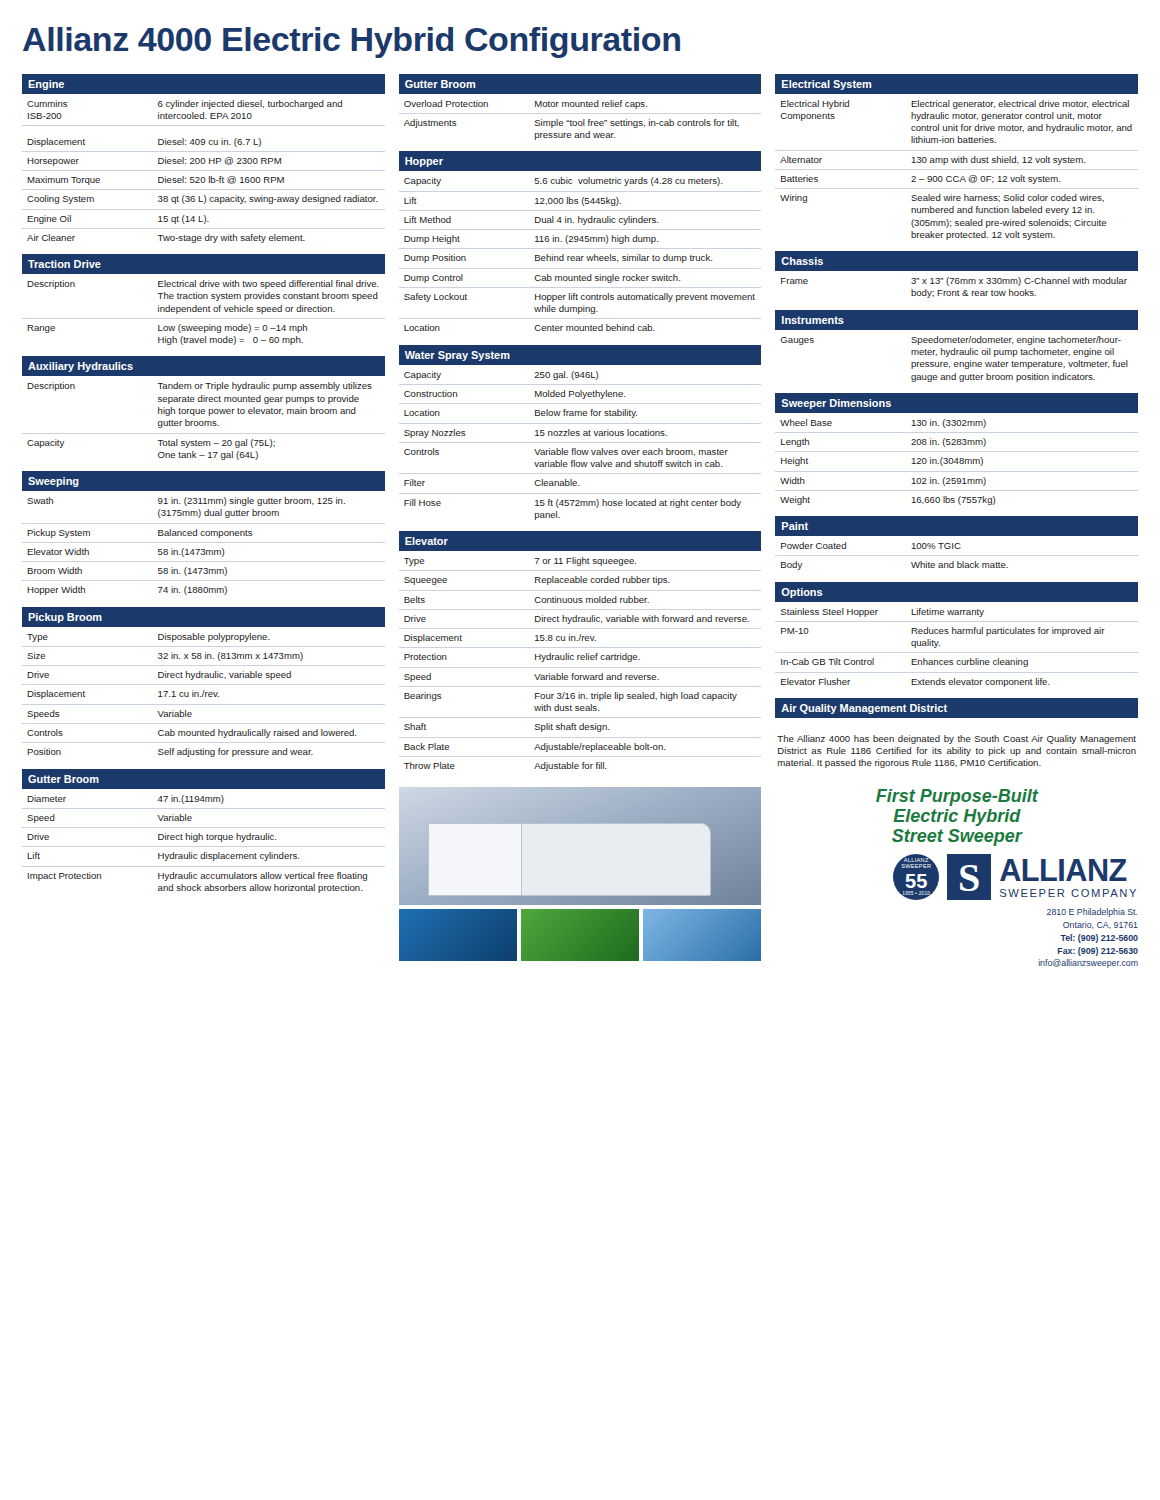Allianz 4000 Electric Hybrid Configuration
Engine
| Cummins ISB-200 | 6 cylinder injected diesel, turbocharged and intercooled. EPA 2010 |
| Displacement | Diesel: 409 cu in. (6.7 L) |
| Horsepower | Diesel: 200 HP @ 2300 RPM |
| Maximum Torque | Diesel: 520 lb-ft @ 1600 RPM |
| Cooling System | 38 qt (36 L) capacity, swing-away designed radiator. |
| Engine Oil | 15 qt (14 L). |
| Air Cleaner | Two-stage dry with safety element. |
Traction Drive
| Description | Electrical drive with two speed differential final drive. The traction system provides constant broom speed independent of vehicle speed or direction. |
| Range | Low (sweeping mode) = 0 –14 mph High (travel mode) = 0 – 60 mph. |
Auxiliary Hydraulics
| Description | Tandem or Triple hydraulic pump assembly utilizes separate direct mounted gear pumps to provide high torque power to elevator, main broom and gutter brooms. |
| Capacity | Total system – 20 gal (75L); One tank – 17 gal (64L) |
Sweeping
| Swath | 91 in. (2311mm) single gutter broom, 125 in. (3175mm) dual gutter broom |
| Pickup System | Balanced components |
| Elevator Width | 58 in.(1473mm) |
| Broom Width | 58 in. (1473mm) |
| Hopper Width | 74 in. (1880mm) |
Pickup Broom
| Type | Disposable polypropylene. |
| Size | 32 in. x 58 in. (813mm x 1473mm) |
| Drive | Direct hydraulic, variable speed |
| Displacement | 17.1 cu in./rev. |
| Speeds | Variable |
| Controls | Cab mounted hydraulically raised and lowered. |
| Position | Self adjusting for pressure and wear. |
Gutter Broom
| Diameter | 47 in.(1194mm) |
| Speed | Variable |
| Drive | Direct high torque hydraulic. |
| Lift | Hydraulic displacement cylinders. |
| Impact Protection | Hydraulic accumulators allow vertical free floating and shock absorbers allow horizontal protection. |
Gutter Broom
| Overload Protection | Motor mounted relief caps. |
| Adjustments | Simple “tool free” settings, in-cab controls for tilt, pressure and wear. |
Hopper
| Capacity | 5.6 cubic volumetric yards (4.28 cu meters). |
| Lift | 12,000 lbs (5445kg). |
| Lift Method | Dual 4 in. hydraulic cylinders. |
| Dump Height | 116 in. (2945mm) high dump. |
| Dump Position | Behind rear wheels, similar to dump truck. |
| Dump Control | Cab mounted single rocker switch. |
| Safety Lockout | Hopper lift controls automatically prevent movement while dumping. |
| Location | Center mounted behind cab. |
Water Spray System
| Capacity | 250 gal. (946L) |
| Construction | Molded Polyethylene. |
| Location | Below frame for stability. |
| Spray Nozzles | 15 nozzles at various locations. |
| Controls | Variable flow valves over each broom, master variable flow valve and shutoff switch in cab. |
| Filter | Cleanable. |
| Fill Hose | 15 ft (4572mm) hose located at right center body panel. |
Elevator
| Type | 7 or 11 Flight squeegee. |
| Squeegee | Replaceable corded rubber tips. |
| Belts | Continuous molded rubber. |
| Drive | Direct hydraulic, variable with forward and reverse. |
| Displacement | 15.8 cu in./rev. |
| Protection | Hydraulic relief cartridge. |
| Speed | Variable forward and reverse. |
| Bearings | Four 3/16 in. triple lip sealed, high load capacity with dust seals. |
| Shaft | Split shaft design. |
| Back Plate | Adjustable/replaceable bolt-on. |
| Throw Plate | Adjustable for fill. |
Electrical System
| Electrical Hybrid Components | Electrical generator, electrical drive motor, electrical hydraulic motor, generator control unit, motor control unit for drive motor, and hydraulic motor, and lithium-ion batteries. |
| Alternator | 130 amp with dust shield, 12 volt system. |
| Batteries | 2 – 900 CCA @ 0F; 12 volt system. |
| Wiring | Sealed wire harness; Solid color coded wires, numbered and function labeled every 12 in. (305mm); sealed pre-wired solenoids; Circuite breaker protected. 12 volt system. |
Chassis
| Frame | 3” x 13” (76mm x 330mm) C-Channel with modular body; Front & rear tow hooks. |
Instruments
| Gauges | Speedometer/odometer, engine tachometer/hour-meter, hydraulic oil pump tachometer, engine oil pressure, engine water temperature, voltmeter, fuel gauge and gutter broom position indicators. |
Sweeper Dimensions
| Wheel Base | 130 in. (3302mm) |
| Length | 208 in. (5283mm) |
| Height | 120 in.(3048mm) |
| Width | 102 in. (2591mm) |
| Weight | 16,660 lbs (7557kg) |
Paint
| Powder Coated | 100% TGIC |
| Body | White and black matte. |
Options
| Stainless Steel Hopper | Lifetime warranty |
| PM-10 | Reduces harmful particulates for improved air quality. |
| In-Cab GB Tilt Control | Enhances curbline cleaning |
| Elevator Flusher | Extends elevator component life. |
Air Quality Management District
The Allianz 4000 has been deignated by the South Coast Air Quality Management District as Rule 1186 Certified for its ability to pick up and contain small-micron material. It passed the rigorous Rule 1186, PM10 Certification.
First Purpose-Built
Electric Hybrid
Street Sweeper
ALLIANZ
SWEEPER
55
1955 • 2010
S
ALLIANZ
SWEEPER COMPANY
2810 E Philadelphia St.
Ontario, CA, 91761
Tel: (909) 212-5600
Fax: (909) 212-5630
info@allianzsweeper.com